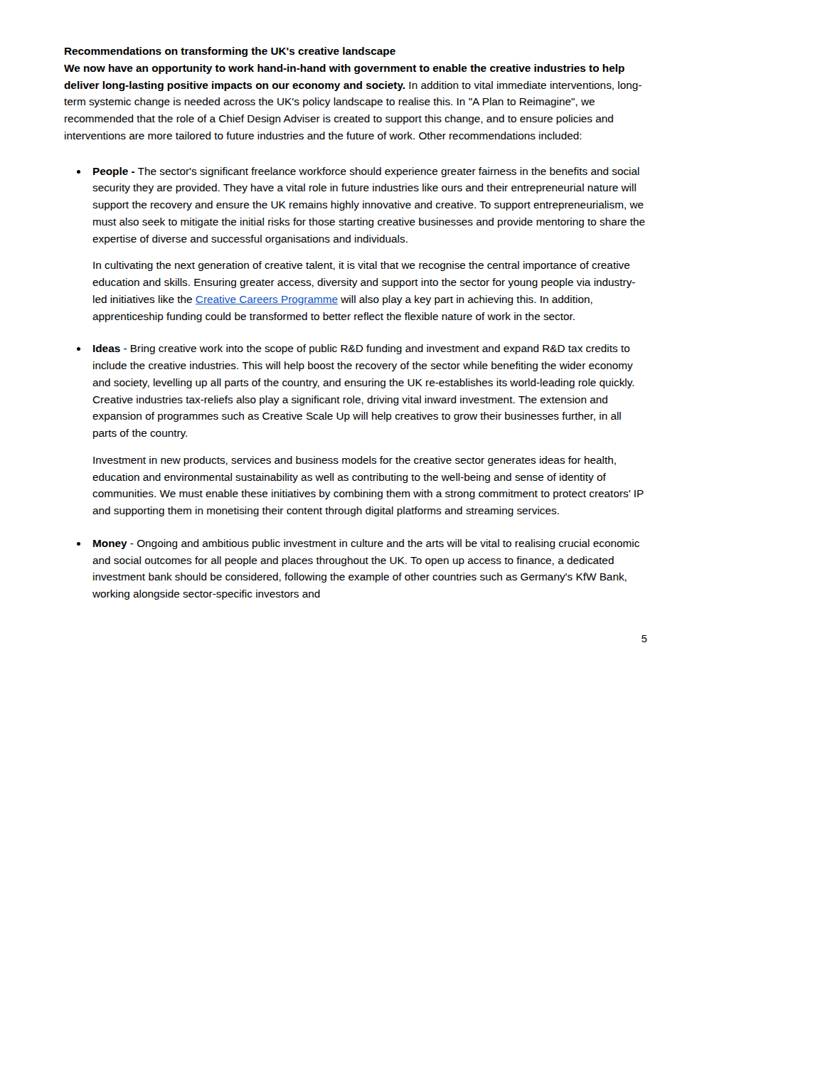Recommendations on transforming the UK's creative landscape
We now have an opportunity to work hand-in-hand with government to enable the creative industries to help deliver long-lasting positive impacts on our economy and society. In addition to vital immediate interventions, long-term systemic change is needed across the UK's policy landscape to realise this. In "A Plan to Reimagine", we recommended that the role of a Chief Design Adviser is created to support this change, and to ensure policies and interventions are more tailored to future industries and the future of work. Other recommendations included:
People - The sector's significant freelance workforce should experience greater fairness in the benefits and social security they are provided. They have a vital role in future industries like ours and their entrepreneurial nature will support the recovery and ensure the UK remains highly innovative and creative. To support entrepreneurialism, we must also seek to mitigate the initial risks for those starting creative businesses and provide mentoring to share the expertise of diverse and successful organisations and individuals.
In cultivating the next generation of creative talent, it is vital that we recognise the central importance of creative education and skills. Ensuring greater access, diversity and support into the sector for young people via industry-led initiatives like the Creative Careers Programme will also play a key part in achieving this. In addition, apprenticeship funding could be transformed to better reflect the flexible nature of work in the sector.
Ideas - Bring creative work into the scope of public R&D funding and investment and expand R&D tax credits to include the creative industries. This will help boost the recovery of the sector while benefiting the wider economy and society, levelling up all parts of the country, and ensuring the UK re-establishes its world-leading role quickly. Creative industries tax-reliefs also play a significant role, driving vital inward investment. The extension and expansion of programmes such as Creative Scale Up will help creatives to grow their businesses further, in all parts of the country.
Investment in new products, services and business models for the creative sector generates ideas for health, education and environmental sustainability as well as contributing to the well-being and sense of identity of communities. We must enable these initiatives by combining them with a strong commitment to protect creators' IP and supporting them in monetising their content through digital platforms and streaming services.
Money - Ongoing and ambitious public investment in culture and the arts will be vital to realising crucial economic and social outcomes for all people and places throughout the UK. To open up access to finance, a dedicated investment bank should be considered, following the example of other countries such as Germany's KfW Bank, working alongside sector-specific investors and
5